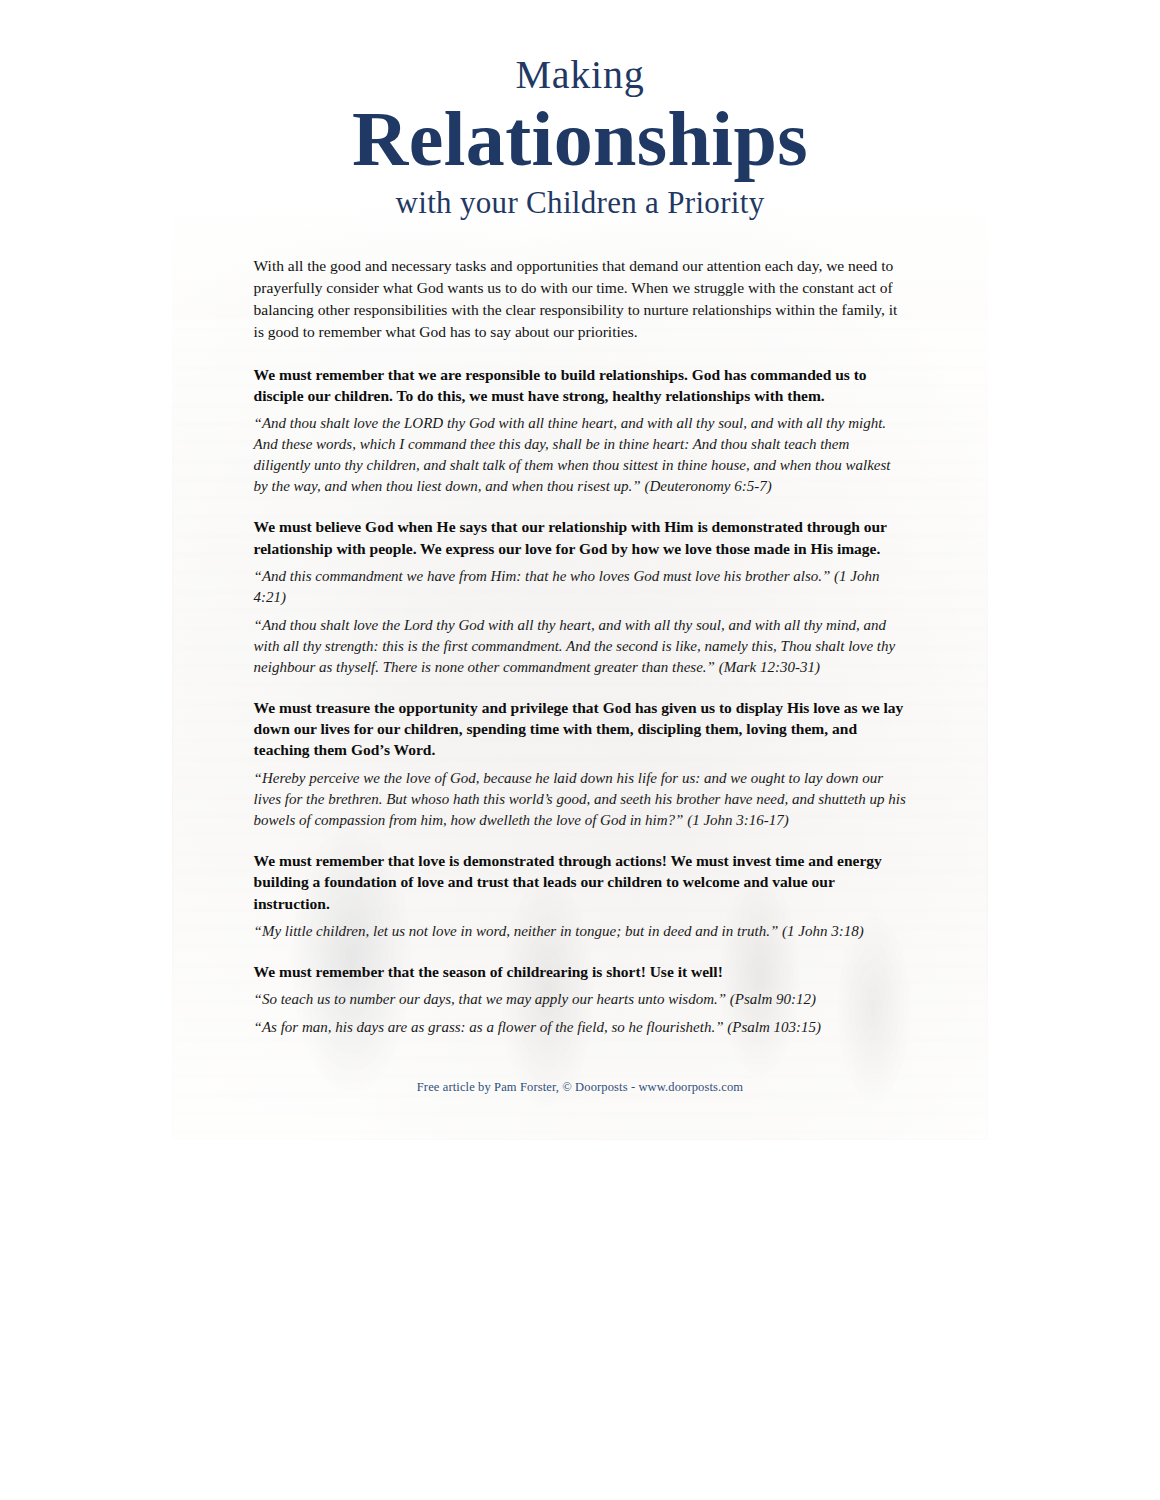Making
Relationships
with your Children a Priority
With all the good and necessary tasks and opportunities that demand our attention each day, we need to prayerfully consider what God wants us to do with our time. When we struggle with the constant act of balancing other responsibilities with the clear responsibility to nurture relationships within the family, it is good to remember what God has to say about our priorities.
We must remember that we are responsible to build relationships. God has commanded us to disciple our children. To do this, we must have strong, healthy relationships with them.
“And thou shalt love the LORD thy God with all thine heart, and with all thy soul, and with all thy might. And these words, which I command thee this day, shall be in thine heart: And thou shalt teach them diligently unto thy children, and shalt talk of them when thou sittest in thine house, and when thou walkest by the way, and when thou liest down, and when thou risest up.” (Deuteronomy 6:5-7)
We must believe God when He says that our relationship with Him is demonstrated through our relationship with people. We express our love for God by how we love those made in His image.
“And this commandment we have from Him: that he who loves God must love his brother also.” (1 John 4:21)
“And thou shalt love the Lord thy God with all thy heart, and with all thy soul, and with all thy mind, and with all thy strength: this is the first commandment. And the second is like, namely this, Thou shalt love thy neighbour as thyself. There is none other commandment greater than these.” (Mark 12:30-31)
We must treasure the opportunity and privilege that God has given us to display His love as we lay down our lives for our children, spending time with them, discipling them, loving them, and teaching them God’s Word.
“Hereby perceive we the love of God, because he laid down his life for us: and we ought to lay down our lives for the brethren. But whoso hath this world’s good, and seeth his brother have need, and shutteth up his bowels of compassion from him, how dwelleth the love of God in him?” (1 John 3:16-17)
We must remember that love is demonstrated through actions! We must invest time and energy building a foundation of love and trust that leads our children to welcome and value our instruction.
“My little children, let us not love in word, neither in tongue; but in deed and in truth.” (1 John 3:18)
We must remember that the season of childrearing is short! Use it well!
“So teach us to number our days, that we may apply our hearts unto wisdom.” (Psalm 90:12)
“As for man, his days are as grass: as a flower of the field, so he flourisheth.” (Psalm 103:15)
Free article by Pam Forster, © Doorposts - www.doorposts.com